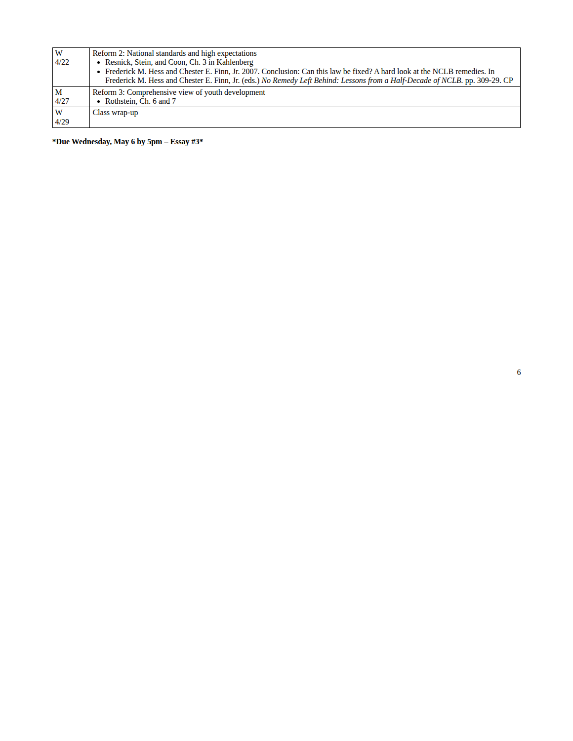| W 4/22 | Reform 2: National standards and high expectations Resnick, Stein, and Coon, Ch. 3 in Kahlenberg Frederick M. Hess and Chester E. Finn, Jr. 2007. Conclusion: Can this law be fixed? A hard look at the NCLB remedies. In Frederick M. Hess and Chester E. Finn, Jr. (eds.) No Remedy Left Behind: Lessons from a Half-Decade of NCLB. pp. 309-29. CP |
| M 4/27 | Reform 3: Comprehensive view of youth development Rothstein, Ch. 6 and 7 |
| W 4/29 | Class wrap-up |
*Due Wednesday, May 6 by 5pm – Essay #3*
6